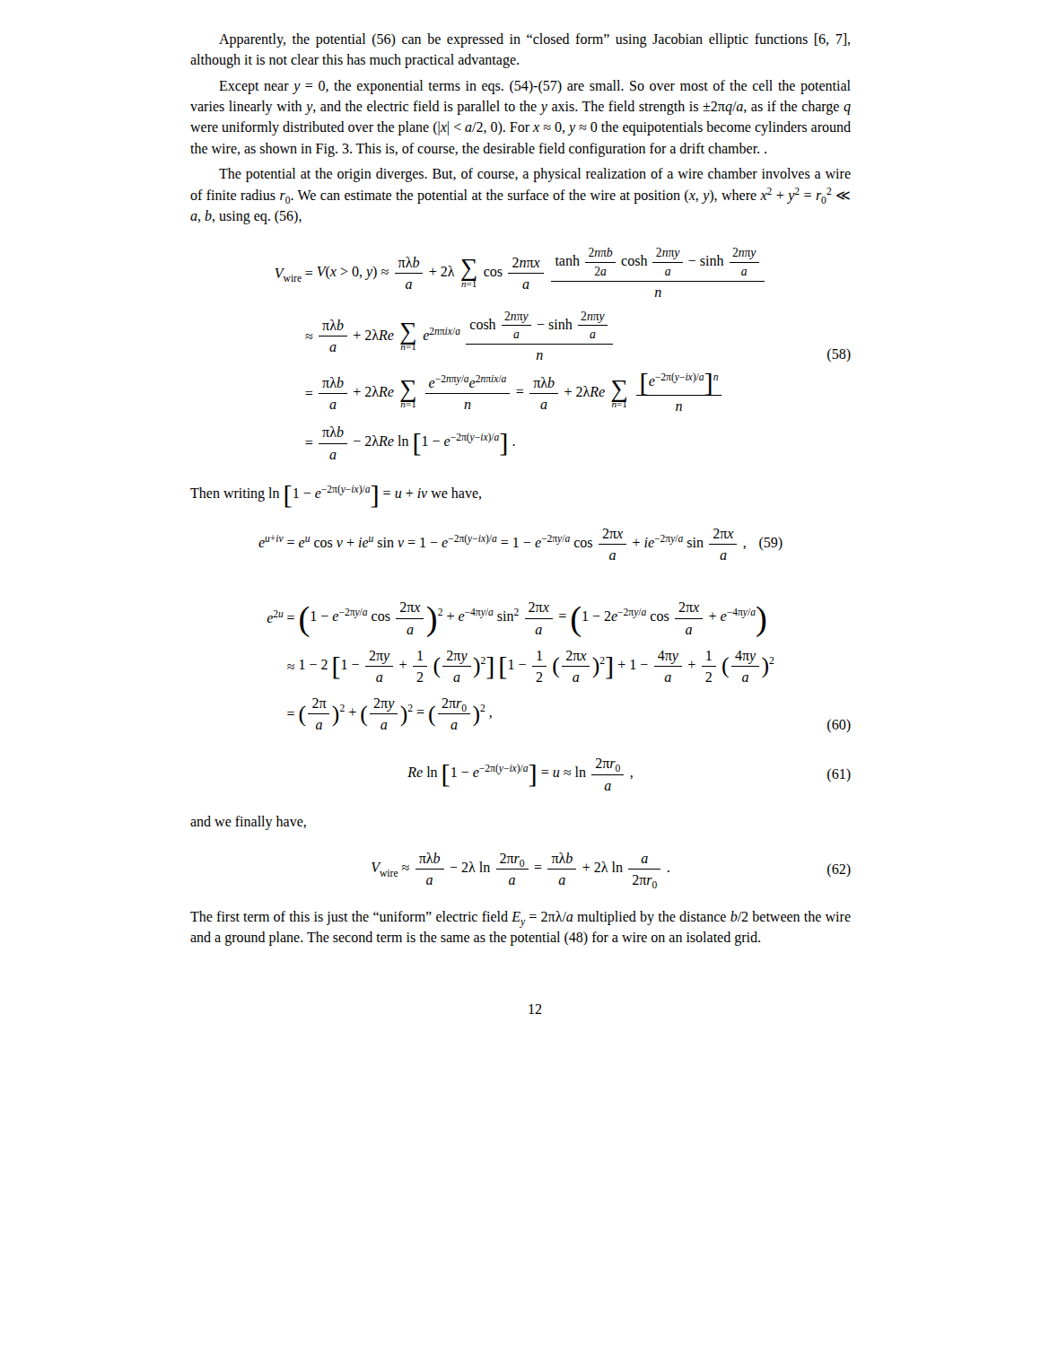Apparently, the potential (56) can be expressed in “closed form” using Jacobian elliptic functions [6, 7], although it is not clear this has much practical advantage.
Except near y = 0, the exponential terms in eqs. (54)-(57) are small. So over most of the cell the potential varies linearly with y, and the electric field is parallel to the y axis. The field strength is ±2πq/a, as if the charge q were uniformly distributed over the plane (|x| < a/2, 0). For x ≈ 0, y ≈ 0 the equipotentials become cylinders around the wire, as shown in Fig. 3. This is, of course, the desirable field configuration for a drift chamber. .
The potential at the origin diverges. But, of course, a physical realization of a wire chamber involves a wire of finite radius r0. We can estimate the potential at the surface of the wire at position (x, y), where x2 + y2 = r02 ≪ a, b, using eq. (56),
| V wire | = | V ( x > 0, y ) ≈ πλ b a + 2λ ∑ n =1 cos 2 n π x a tanh 2 n π b 2 a cosh 2 n π y a − sinh 2 n π y a n |
| | ≈ | πλ b a + 2λ Re ∑ n =1 e 2 n π ix / a cosh 2 n π y a − sinh 2 n π y a n |
| | = | πλ b a + 2λ Re ∑ n =1 e −2 n π y / a e 2 n π ix / a n = πλ b a + 2λ Re ∑ n =1 [ e −2π( y − ix )/ a ] n n |
| | = | πλ b a − 2λ Re ln [ 1 − e −2π( y − ix )/ a ] . |
(58)
Then writing ln [1 − e−2π(y−ix)/a] = u + iv we have,
eu+iv = eu cos v + ieu sin v = 1 − e−2π(y−ix)/a = 1 − e−2πy/a cos 2πx a + ie−2πy/a sin 2πx a , (59)
| e 2 u | = | ( 1 − e −2π y / a cos 2π x a ) 2 + e −4π y / a sin 2 2π x a = ( 1 − 2 e −2π y / a cos 2π x a + e −4π y / a ) |
| | ≈ | 1 − 2 [ 1 − 2π y a + 1 2 ( 2π y a ) 2 ] [ 1 − 1 2 ( 2π x a ) 2 ] + 1 − 4π y a + 1 2 ( 4π y a ) 2 |
| | = | ( 2π a ) 2 + ( 2π y a ) 2 = ( 2π r 0 a ) 2 , |
(60)
Re ln [1 − e−2π(y−ix)/a] = u ≈ ln 2πr0 a , (61)
and we finally have,
Vwire ≈ πλb a − 2λ ln 2πr0 a = πλb a + 2λ ln a 2πr0 . (62)
The first term of this is just the “uniform” electric field Ey = 2πλ/a multiplied by the distance b/2 between the wire and a ground plane. The second term is the same as the potential (48) for a wire on an isolated grid.
12